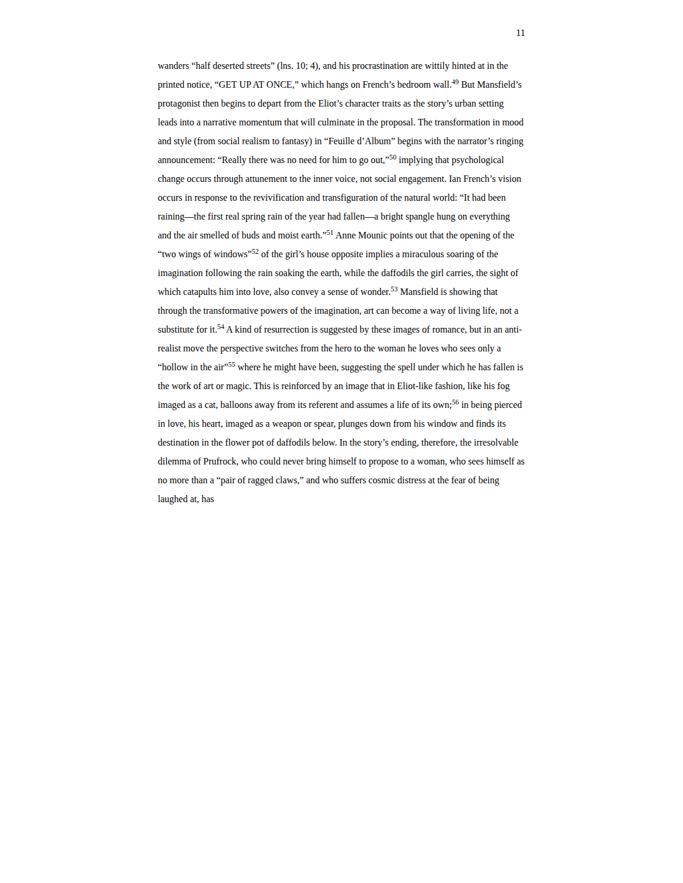11
wanders “half deserted streets” (lns. 10; 4), and his procrastination are wittily hinted at in the printed notice, “GET UP AT ONCE,” which hangs on French’s bedroom wall.49 But Mansfield’s protagonist then begins to depart from the Eliot’s character traits as the story’s urban setting leads into a narrative momentum that will culminate in the proposal. The transformation in mood and style (from social realism to fantasy) in “Feuille d’Album” begins with the narrator’s ringing announcement: “Really there was no need for him to go out,”50 implying that psychological change occurs through attunement to the inner voice, not social engagement. Ian French’s vision occurs in response to the revivification and transfiguration of the natural world: “It had been raining—the first real spring rain of the year had fallen—a bright spangle hung on everything and the air smelled of buds and moist earth.”51 Anne Mounic points out that the opening of the “two wings of windows”52 of the girl’s house opposite implies a miraculous soaring of the imagination following the rain soaking the earth, while the daffodils the girl carries, the sight of which catapults him into love, also convey a sense of wonder.53 Mansfield is showing that through the transformative powers of the imagination, art can become a way of living life, not a substitute for it.54 A kind of resurrection is suggested by these images of romance, but in an anti-realist move the perspective switches from the hero to the woman he loves who sees only a “hollow in the air”55 where he might have been, suggesting the spell under which he has fallen is the work of art or magic. This is reinforced by an image that in Eliot-like fashion, like his fog imaged as a cat, balloons away from its referent and assumes a life of its own;56 in being pierced in love, his heart, imaged as a weapon or spear, plunges down from his window and finds its destination in the flower pot of daffodils below. In the story’s ending, therefore, the irresolvable dilemma of Prufrock, who could never bring himself to propose to a woman, who sees himself as no more than a “pair of ragged claws,” and who suffers cosmic distress at the fear of being laughed at, has